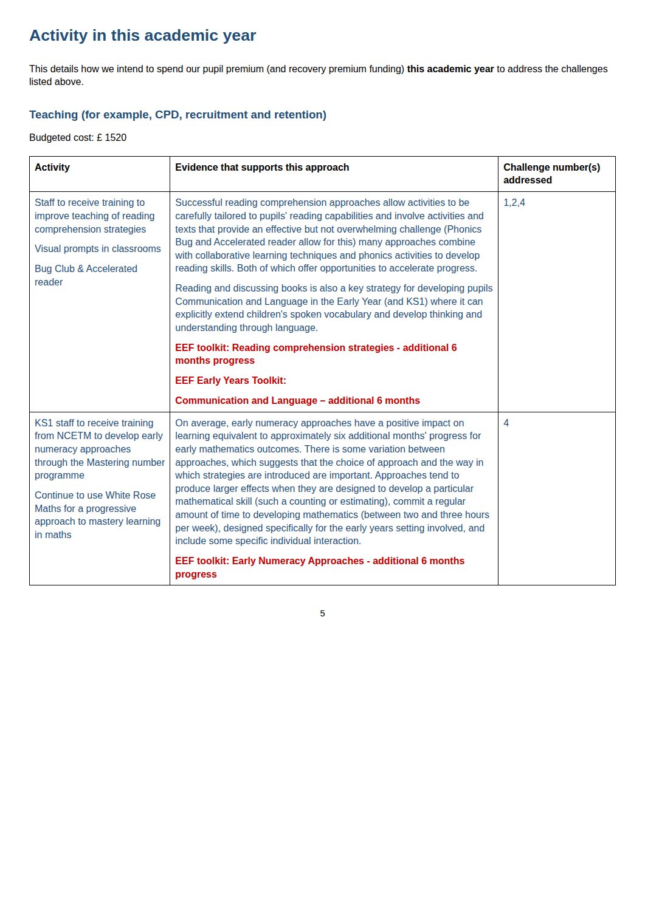Activity in this academic year
This details how we intend to spend our pupil premium (and recovery premium funding) this academic year to address the challenges listed above.
Teaching (for example, CPD, recruitment and retention)
Budgeted cost: £ 1520
| Activity | Evidence that supports this approach | Challenge number(s) addressed |
| --- | --- | --- |
| Staff to receive training to improve teaching of reading comprehension strategies Visual prompts in classrooms Bug Club & Accelerated reader | Successful reading comprehension approaches allow activities to be carefully tailored to pupils' reading capabilities and involve activities and texts that provide an effective but not overwhelming challenge (Phonics Bug and Accelerated reader allow for this) many approaches combine with collaborative learning techniques and phonics activities to develop reading skills. Both of which offer opportunities to accelerate progress. Reading and discussing books is also a key strategy for developing pupils Communication and Language in the Early Year (and KS1) where it can explicitly extend children's spoken vocabulary and develop thinking and understanding through language. EEF toolkit: Reading comprehension strategies - additional 6 months progress EEF Early Years Toolkit: Communication and Language – additional 6 months | 1,2,4 |
| KS1 staff to receive training from NCETM to develop early numeracy approaches through the Mastering number programme Continue to use White Rose Maths for a progressive approach to mastery learning in maths | On average, early numeracy approaches have a positive impact on learning equivalent to approximately six additional months' progress for early mathematics outcomes. There is some variation between approaches, which suggests that the choice of approach and the way in which strategies are introduced are important. Approaches tend to produce larger effects when they are designed to develop a particular mathematical skill (such a counting or estimating), commit a regular amount of time to developing mathematics (between two and three hours per week), designed specifically for the early years setting involved, and include some specific individual interaction. EEF toolkit: Early Numeracy Approaches - additional 6 months progress | 4 |
5